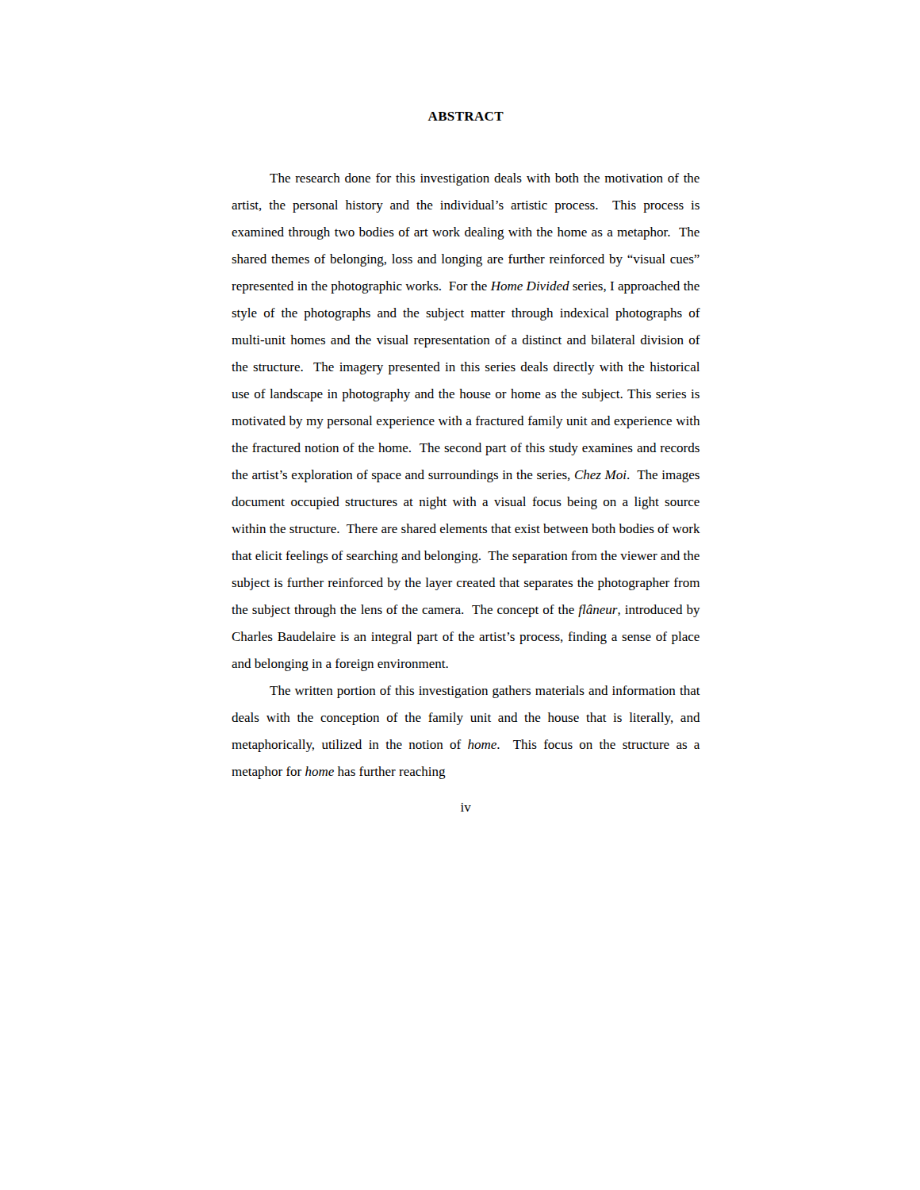ABSTRACT
The research done for this investigation deals with both the motivation of the artist, the personal history and the individual’s artistic process. This process is examined through two bodies of art work dealing with the home as a metaphor. The shared themes of belonging, loss and longing are further reinforced by “visual cues” represented in the photographic works. For the Home Divided series, I approached the style of the photographs and the subject matter through indexical photographs of multi-unit homes and the visual representation of a distinct and bilateral division of the structure. The imagery presented in this series deals directly with the historical use of landscape in photography and the house or home as the subject. This series is motivated by my personal experience with a fractured family unit and experience with the fractured notion of the home. The second part of this study examines and records the artist’s exploration of space and surroundings in the series, Chez Moi. The images document occupied structures at night with a visual focus being on a light source within the structure. There are shared elements that exist between both bodies of work that elicit feelings of searching and belonging. The separation from the viewer and the subject is further reinforced by the layer created that separates the photographer from the subject through the lens of the camera. The concept of the flâneur, introduced by Charles Baudelaire is an integral part of the artist’s process, finding a sense of place and belonging in a foreign environment.
The written portion of this investigation gathers materials and information that deals with the conception of the family unit and the house that is literally, and metaphorically, utilized in the notion of home. This focus on the structure as a metaphor for home has further reaching
iv